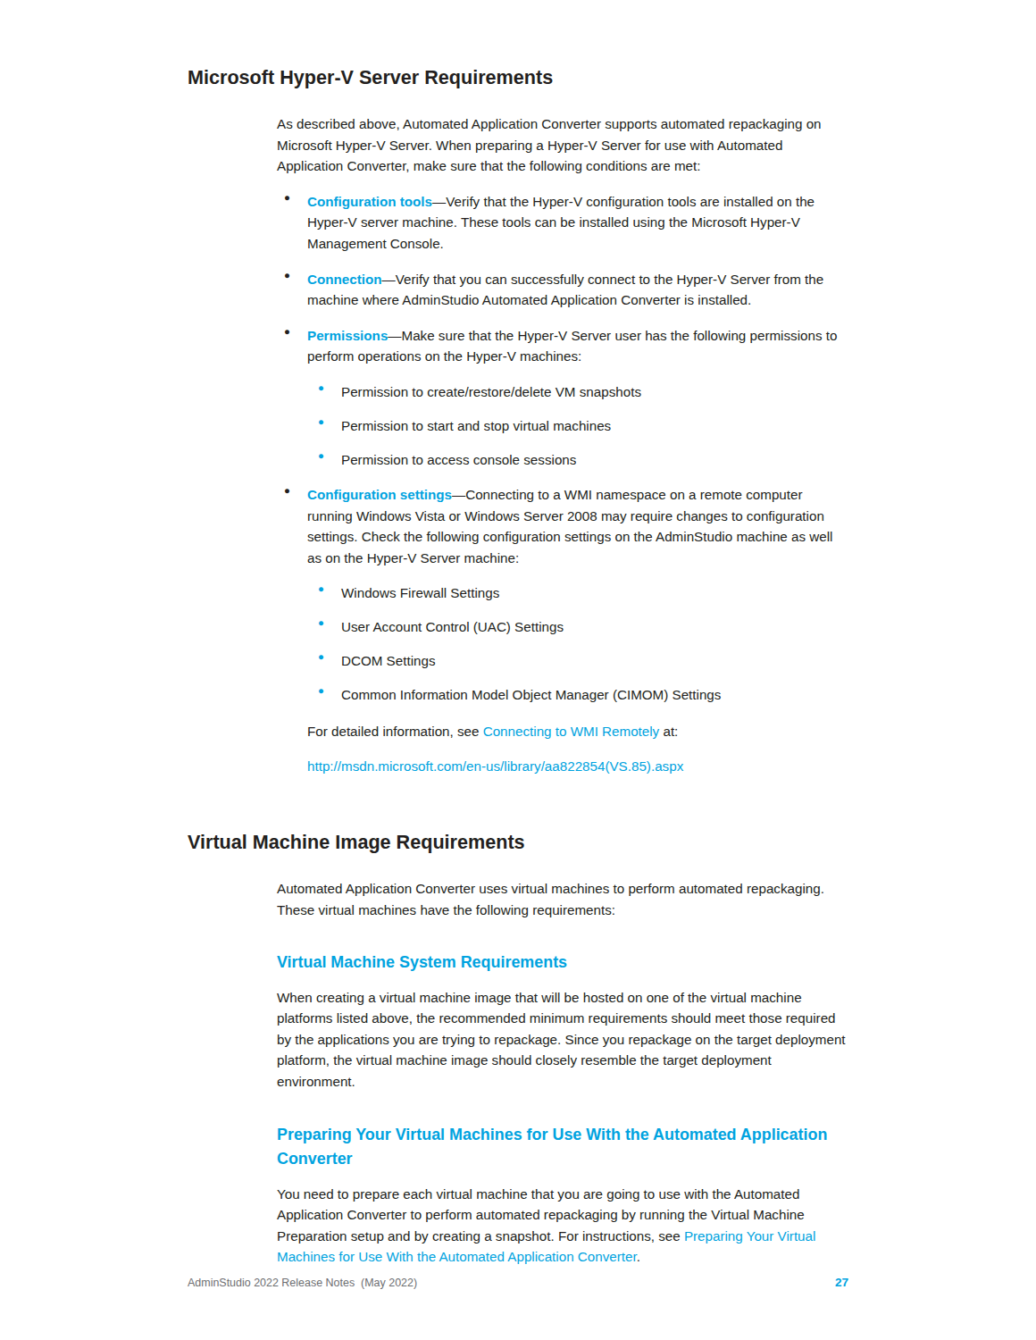Microsoft Hyper-V Server Requirements
As described above, Automated Application Converter supports automated repackaging on Microsoft Hyper-V Server. When preparing a Hyper-V Server for use with Automated Application Converter, make sure that the following conditions are met:
Configuration tools—Verify that the Hyper-V configuration tools are installed on the Hyper-V server machine. These tools can be installed using the Microsoft Hyper-V Management Console.
Connection—Verify that you can successfully connect to the Hyper-V Server from the machine where AdminStudio Automated Application Converter is installed.
Permissions—Make sure that the Hyper-V Server user has the following permissions to perform operations on the Hyper-V machines:
Permission to create/restore/delete VM snapshots
Permission to start and stop virtual machines
Permission to access console sessions
Configuration settings—Connecting to a WMI namespace on a remote computer running Windows Vista or Windows Server 2008 may require changes to configuration settings. Check the following configuration settings on the AdminStudio machine as well as on the Hyper-V Server machine:
Windows Firewall Settings
User Account Control (UAC) Settings
DCOM Settings
Common Information Model Object Manager (CIMOM) Settings
For detailed information, see Connecting to WMI Remotely at:
http://msdn.microsoft.com/en-us/library/aa822854(VS.85).aspx
Virtual Machine Image Requirements
Automated Application Converter uses virtual machines to perform automated repackaging. These virtual machines have the following requirements:
Virtual Machine System Requirements
When creating a virtual machine image that will be hosted on one of the virtual machine platforms listed above, the recommended minimum requirements should meet those required by the applications you are trying to repackage. Since you repackage on the target deployment platform, the virtual machine image should closely resemble the target deployment environment.
Preparing Your Virtual Machines for Use With the Automated Application Converter
You need to prepare each virtual machine that you are going to use with the Automated Application Converter to perform automated repackaging by running the Virtual Machine Preparation setup and by creating a snapshot. For instructions, see Preparing Your Virtual Machines for Use With the Automated Application Converter.
AdminStudio 2022 Release Notes (May 2022) 27